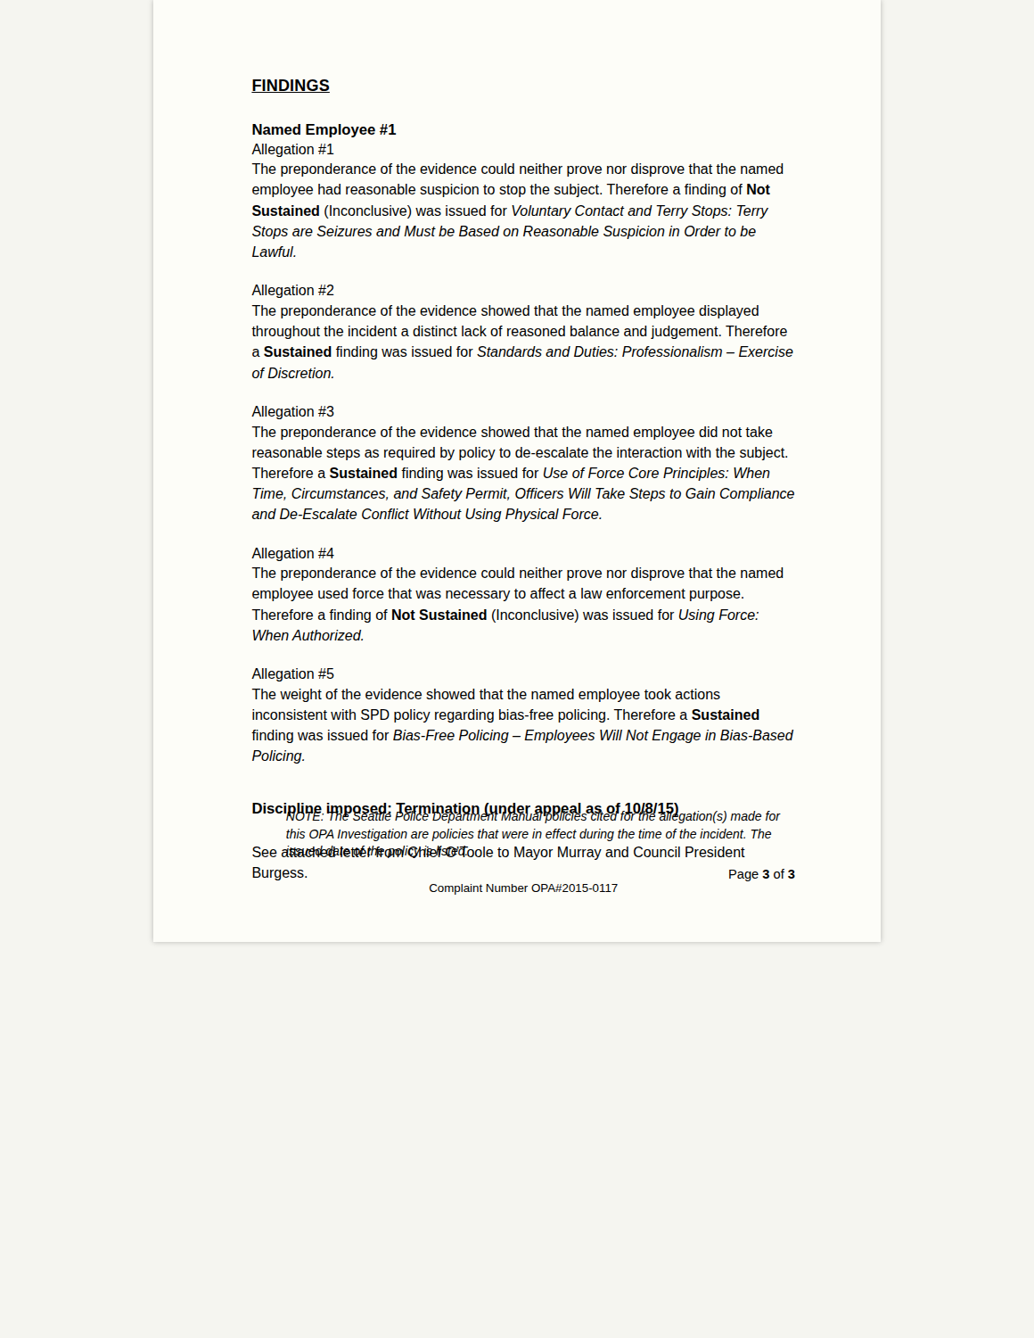FINDINGS
Named Employee #1
Allegation #1
The preponderance of the evidence could neither prove nor disprove that the named employee had reasonable suspicion to stop the subject. Therefore a finding of Not Sustained (Inconclusive) was issued for Voluntary Contact and Terry Stops: Terry Stops are Seizures and Must be Based on Reasonable Suspicion in Order to be Lawful.
Allegation #2
The preponderance of the evidence showed that the named employee displayed throughout the incident a distinct lack of reasoned balance and judgement. Therefore a Sustained finding was issued for Standards and Duties: Professionalism – Exercise of Discretion.
Allegation #3
The preponderance of the evidence showed that the named employee did not take reasonable steps as required by policy to de-escalate the interaction with the subject. Therefore a Sustained finding was issued for Use of Force Core Principles: When Time, Circumstances, and Safety Permit, Officers Will Take Steps to Gain Compliance and De-Escalate Conflict Without Using Physical Force.
Allegation #4
The preponderance of the evidence could neither prove nor disprove that the named employee used force that was necessary to affect a law enforcement purpose. Therefore a finding of Not Sustained (Inconclusive) was issued for Using Force: When Authorized.
Allegation #5
The weight of the evidence showed that the named employee took actions inconsistent with SPD policy regarding bias-free policing. Therefore a Sustained finding was issued for Bias-Free Policing – Employees Will Not Engage in Bias-Based Policing.
Discipline imposed: Termination (under appeal as of 10/8/15)
See attached letter from Chief O’Toole to Mayor Murray and Council President Burgess.
NOTE: The Seattle Police Department Manual policies cited for the allegation(s) made for this OPA Investigation are policies that were in effect during the time of the incident. The issued date of the policy is listed.
Page 3 of 3
Complaint Number OPA#2015-0117